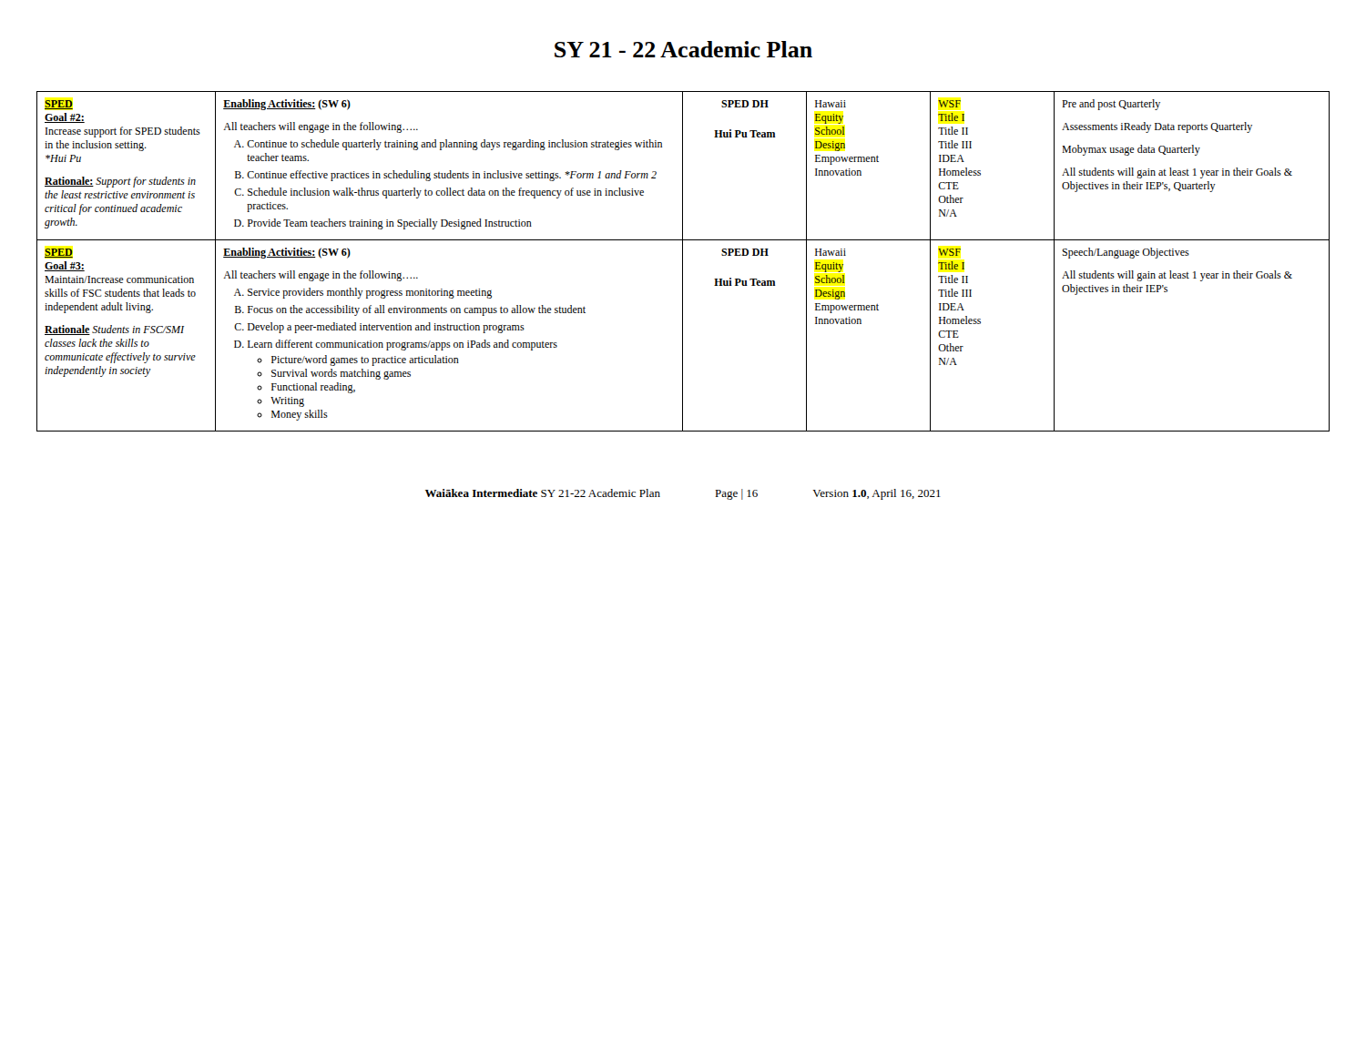SY 21 - 22 Academic Plan
| SPED Goal #2: Increase support for SPED students in the inclusion setting. *Hui Pu Rationale: Support for students in the least restrictive environment is critical for continued academic growth. | Enabling Activities: (SW 6) All teachers will engage in the following….. Continue to schedule quarterly training and planning days regarding inclusion strategies within teacher teams. Continue effective practices in scheduling students in inclusive settings. *Form 1 and Form 2 Schedule inclusion walk-thrus quarterly to collect data on the frequency of use in inclusive practices. Provide Team teachers training in Specially Designed Instruction | SPED DH Hui Pu Team | Hawaii Equity School Design Empowerment Innovation | WSF Title I Title II Title III IDEA Homeless CTE Other N/A | Pre and post Quarterly Assessments iReady Data reports Quarterly Mobymax usage data Quarterly All students will gain at least 1 year in their Goals & Objectives in their IEP's, Quarterly |
| SPED Goal #3: Maintain/Increase communication skills of FSC students that leads to independent adult living. Rationale Students in FSC/SMI classes lack the skills to communicate effectively to survive independently in society | Enabling Activities: (SW 6) All teachers will engage in the following….. Service providers monthly progress monitoring meeting Focus on the accessibility of all environments on campus to allow the student Develop a peer-mediated intervention and instruction programs Learn different communication programs/apps on iPads and computers Picture/word games to practice articulation Survival words matching games Functional reading, Writing Money skills | SPED DH Hui Pu Team | Hawaii Equity School Design Empowerment Innovation | WSF Title I Title II Title III IDEA Homeless CTE Other N/A | Speech/Language Objectives All students will gain at least 1 year in their Goals & Objectives in their IEP's |
Waiākea Intermediate SY 21-22 Academic Plan Page | 16 Version 1.0, April 16, 2021